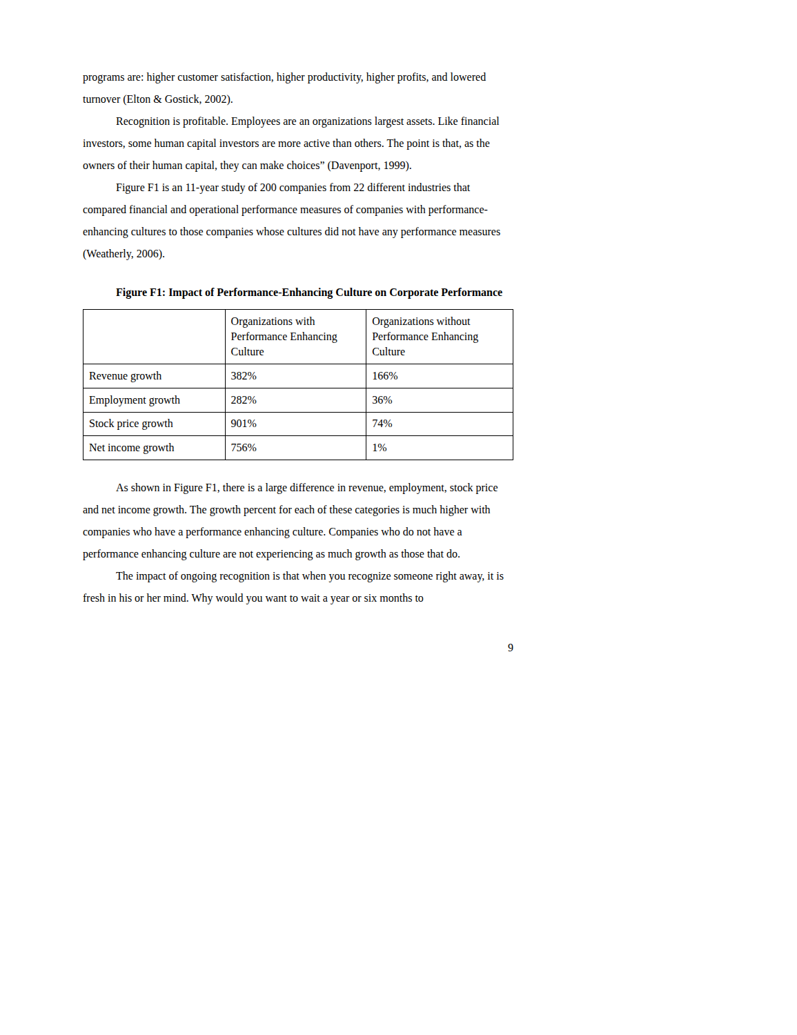programs are: higher customer satisfaction, higher productivity, higher profits, and lowered turnover (Elton & Gostick, 2002).
Recognition is profitable. Employees are an organizations largest assets. Like financial investors, some human capital investors are more active than others. The point is that, as the owners of their human capital, they can make choices” (Davenport, 1999).
Figure F1 is an 11-year study of 200 companies from 22 different industries that compared financial and operational performance measures of companies with performance-enhancing cultures to those companies whose cultures did not have any performance measures (Weatherly, 2006).
Figure F1: Impact of Performance-Enhancing Culture on Corporate Performance
| | Organizations with Performance Enhancing Culture | Organizations without Performance Enhancing Culture |
| --- | --- | --- |
| Revenue growth | 382% | 166% |
| Employment growth | 282% | 36% |
| Stock price growth | 901% | 74% |
| Net income growth | 756% | 1% |
As shown in Figure F1, there is a large difference in revenue, employment, stock price and net income growth. The growth percent for each of these categories is much higher with companies who have a performance enhancing culture. Companies who do not have a performance enhancing culture are not experiencing as much growth as those that do.
The impact of ongoing recognition is that when you recognize someone right away, it is fresh in his or her mind. Why would you want to wait a year or six months to
9